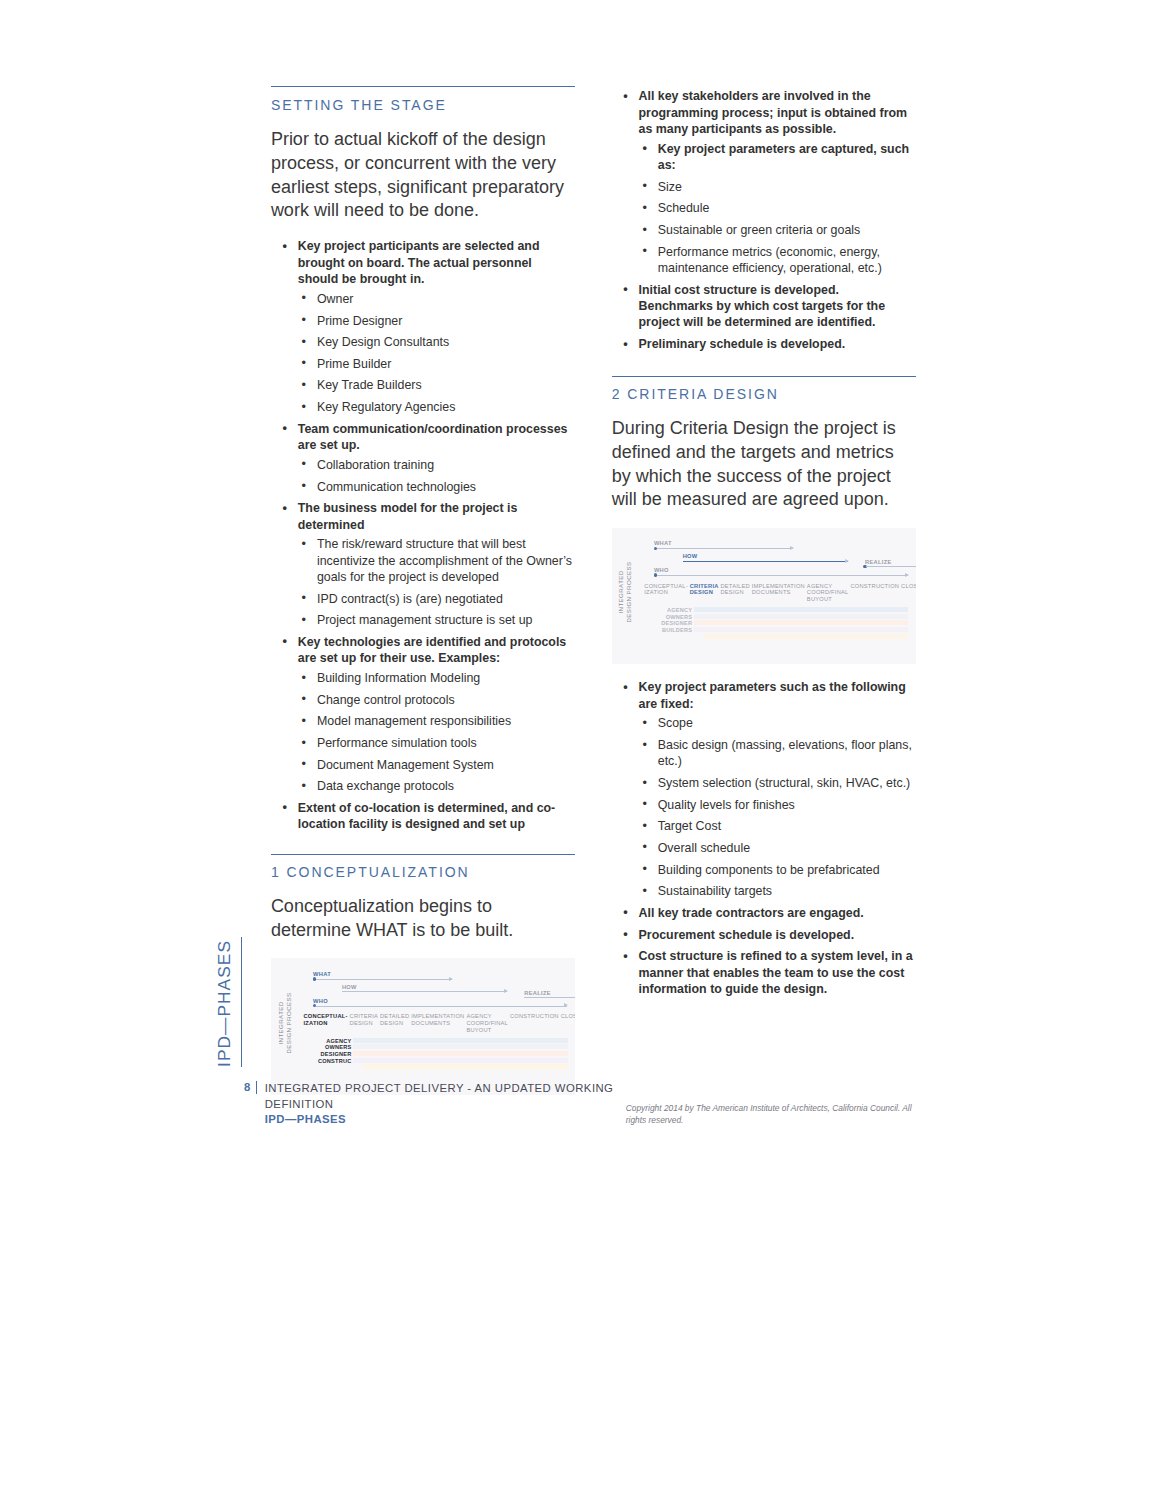IPD—PHASES
Setting the Stage
Prior to actual kickoff of the design process, or concurrent with the very earliest steps, significant preparatory work will need to be done.
Key project participants are selected and brought on board. The actual personnel should be brought in.
Owner
Prime Designer
Key Design Consultants
Prime Builder
Key Trade Builders
Key Regulatory Agencies
Team communication/coordination processes are set up.
Collaboration training
Communication technologies
The business model for the project is determined
The risk/reward structure that will best incentivize the accomplishment of the Owner’s goals for the project is developed
IPD contract(s) is (are) negotiated
Project management structure is set up
Key technologies are identified and protocols are set up for their use. Examples:
Building Information Modeling
Change control protocols
Model management responsibilities
Performance simulation tools
Document Management System
Data exchange protocols
Extent of co-location is determined, and co-location facility is designed and set up
1 Conceptualization
Conceptualization begins to determine WHAT is to be built.
INTEGRATED
DESIGN PROCESS
WHAT
HOW
WHO
REALIZE
CONCEPTUAL-
IZATION
CRITERIA
DESIGN
DETAILED
DESIGN
IMPLEMENTATION
DOCUMENTS
AGENCY
COORD/FINAL
BUYOUT
CONSTRUCTION
CLOSEOUT
AGENCY
OWNERS
DESIGNER
CONSTRUC
TORS
TRADE BUILDERS
All key stakeholders are involved in the programming process; input is obtained from as many participants as possible.
Key project parameters are captured, such as:
Size
Schedule
Sustainable or green criteria or goals
Performance metrics (economic, energy, maintenance efficiency, operational, etc.)
Initial cost structure is developed. Benchmarks by which cost targets for the project will be determined are identified.
Preliminary schedule is developed.
2 Criteria Design
During Criteria Design the project is defined and the targets and metrics by which the success of the project will be measured are agreed upon.
INTEGRATED
DESIGN PROCESS
WHAT
HOW
WHO
REALIZE
CONCEPTUAL-
IZATION
CRITERIA
DESIGN
DETAILED
DESIGN
IMPLEMENTATION
DOCUMENTS
AGENCY
COORD/FINAL
BUYOUT
CONSTRUCTION
CLOSEOUT
AGENCY
OWNERS
DESIGNER
CONSULTANTS
BUILDERS
TRADE BUILD
ERS
Key project parameters such as the following are fixed:
Scope
Basic design (massing, elevations, floor plans, etc.)
System selection (structural, skin, HVAC, etc.)
Quality levels for finishes
Target Cost
Overall schedule
Building components to be prefabricated
Sustainability targets
All key trade contractors are engaged.
Procurement schedule is developed.
Cost structure is refined to a system level, in a manner that enables the team to use the cost information to guide the design.
8
INTEGRATED PROJECT DELIVERY - AN UPDATED WORKING DEFINITION
IPD—PHASES
Copyright 2014 by The American Institute of Architects, California Council. All rights reserved.